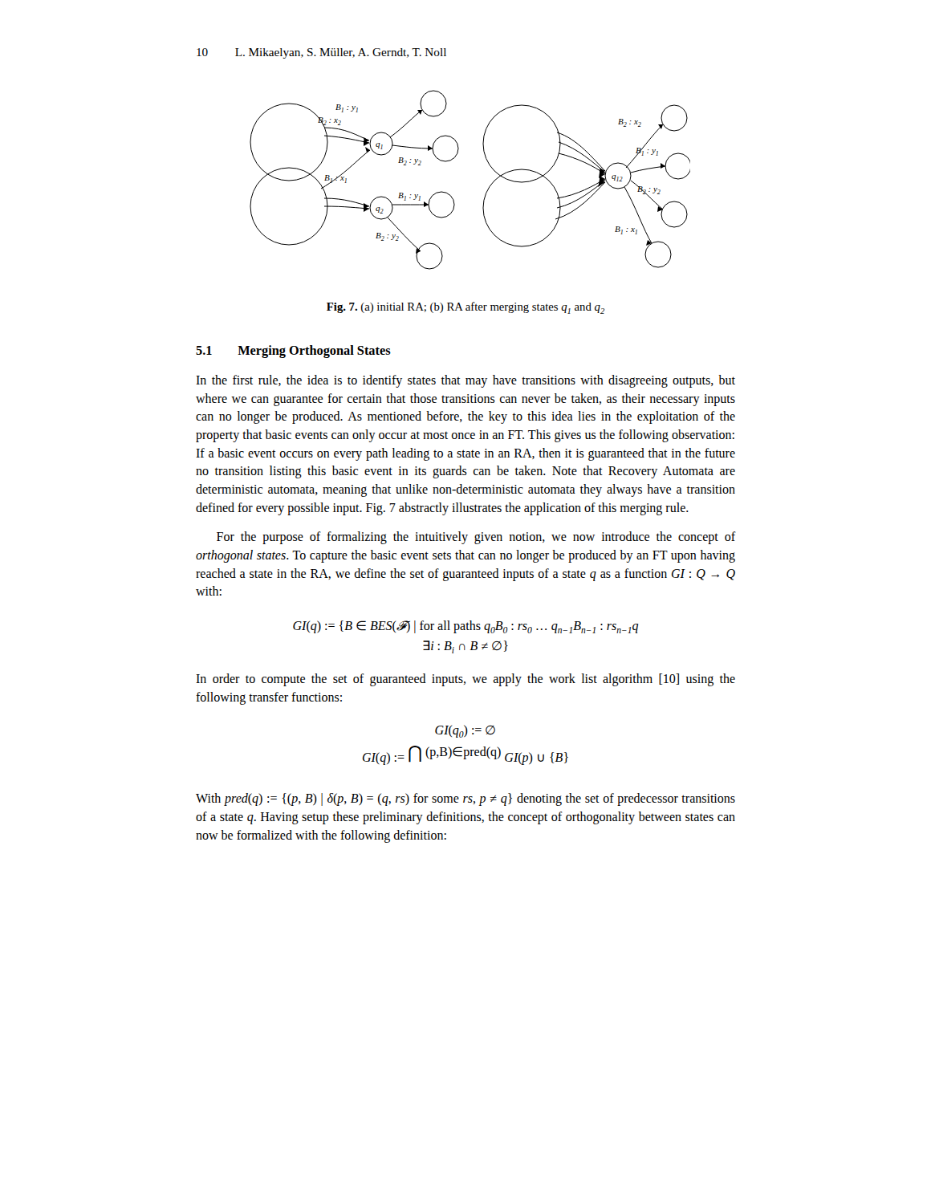10 L. Mikaelyan, S. Müller, A. Gerndt, T. Noll
B1 : y1 B2 : x2 B2 : y2 B1 : x1 B1 : y1 B2 : y2 q1 q2 q12 B2 : x2 B1 : y1 B2 : y2 B1 : x1
Fig. 7. (a) initial RA; (b) RA after merging states q1 and q2
5.1 Merging Orthogonal States
In the first rule, the idea is to identify states that may have transitions with disagreeing outputs, but where we can guarantee for certain that those transitions can never be taken, as their necessary inputs can no longer be produced. As mentioned before, the key to this idea lies in the exploitation of the property that basic events can only occur at most once in an FT. This gives us the following observation: If a basic event occurs on every path leading to a state in an RA, then it is guaranteed that in the future no transition listing this basic event in its guards can be taken. Note that Recovery Automata are deterministic automata, meaning that unlike non-deterministic automata they always have a transition defined for every possible input. Fig. 7 abstractly illustrates the application of this merging rule.
For the purpose of formalizing the intuitively given notion, we now introduce the concept of orthogonal states. To capture the basic event sets that can no longer be produced by an FT upon having reached a state in the RA, we define the set of guaranteed inputs of a state q as a function GI : Q → Q with:
GI(q) := {B ∈ BES(𝓕) | for all paths q0B0 : rs0 … qn−1Bn−1 : rsn−1q ∃i : Bi ∩ B ≠ ∅}
In order to compute the set of guaranteed inputs, we apply the work list algorithm [10] using the following transfer functions:
GI(q0) := ∅ GI(q) := ⋂ (p,B)∈pred(q) GI(p) ∪ {B}
With pred(q) := {(p, B) | δ(p, B) = (q, rs) for some rs, p ≠ q} denoting the set of predecessor transitions of a state q. Having setup these preliminary definitions, the concept of orthogonality between states can now be formalized with the following definition: